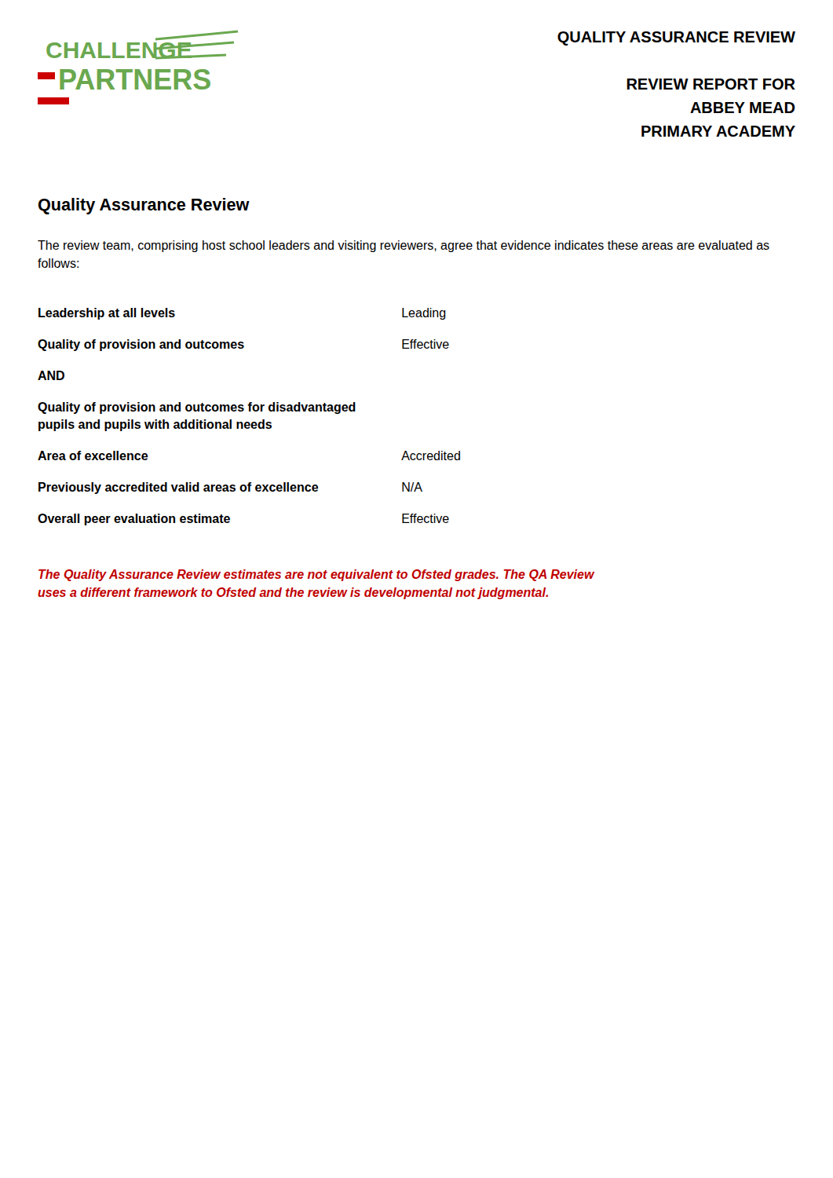CHALLENGE PARTNERS
QUALITY ASSURANCE REVIEW REVIEW REPORT FOR
ABBEY MEAD
PRIMARY ACADEMY
Quality Assurance Review
The review team, comprising host school leaders and visiting reviewers, agree that evidence indicates these areas are evaluated as follows:
| Leadership at all levels | Leading |
| Quality of provision and outcomes | Effective |
| AND |
| Quality of provision and outcomes for disadvantaged pupils and pupils with additional needs | |
| Area of excellence | Accredited |
| Previously accredited valid areas of excellence | N/A |
| Overall peer evaluation estimate | Effective |
The Quality Assurance Review estimates are not equivalent to Ofsted grades. The QA Review uses a different framework to Ofsted and the review is developmental not judgmental.